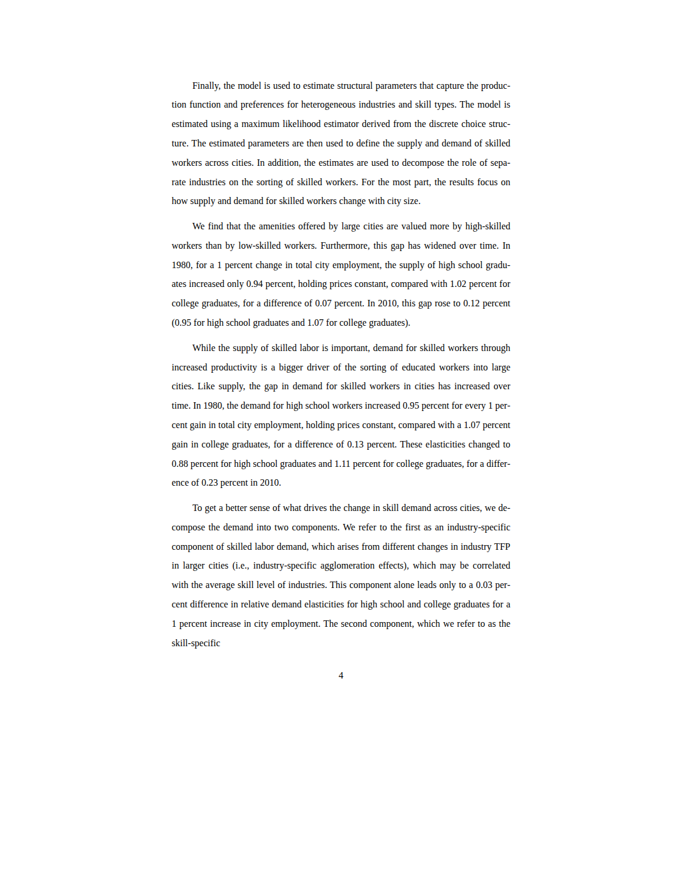Finally, the model is used to estimate structural parameters that capture the production function and preferences for heterogeneous industries and skill types. The model is estimated using a maximum likelihood estimator derived from the discrete choice structure. The estimated parameters are then used to define the supply and demand of skilled workers across cities. In addition, the estimates are used to decompose the role of separate industries on the sorting of skilled workers. For the most part, the results focus on how supply and demand for skilled workers change with city size.
We find that the amenities offered by large cities are valued more by high-skilled workers than by low-skilled workers. Furthermore, this gap has widened over time. In 1980, for a 1 percent change in total city employment, the supply of high school graduates increased only 0.94 percent, holding prices constant, compared with 1.02 percent for college graduates, for a difference of 0.07 percent. In 2010, this gap rose to 0.12 percent (0.95 for high school graduates and 1.07 for college graduates).
While the supply of skilled labor is important, demand for skilled workers through increased productivity is a bigger driver of the sorting of educated workers into large cities. Like supply, the gap in demand for skilled workers in cities has increased over time. In 1980, the demand for high school workers increased 0.95 percent for every 1 percent gain in total city employment, holding prices constant, compared with a 1.07 percent gain in college graduates, for a difference of 0.13 percent. These elasticities changed to 0.88 percent for high school graduates and 1.11 percent for college graduates, for a difference of 0.23 percent in 2010.
To get a better sense of what drives the change in skill demand across cities, we decompose the demand into two components. We refer to the first as an industry-specific component of skilled labor demand, which arises from different changes in industry TFP in larger cities (i.e., industry-specific agglomeration effects), which may be correlated with the average skill level of industries. This component alone leads only to a 0.03 percent difference in relative demand elasticities for high school and college graduates for a 1 percent increase in city employment. The second component, which we refer to as the skill-specific
4